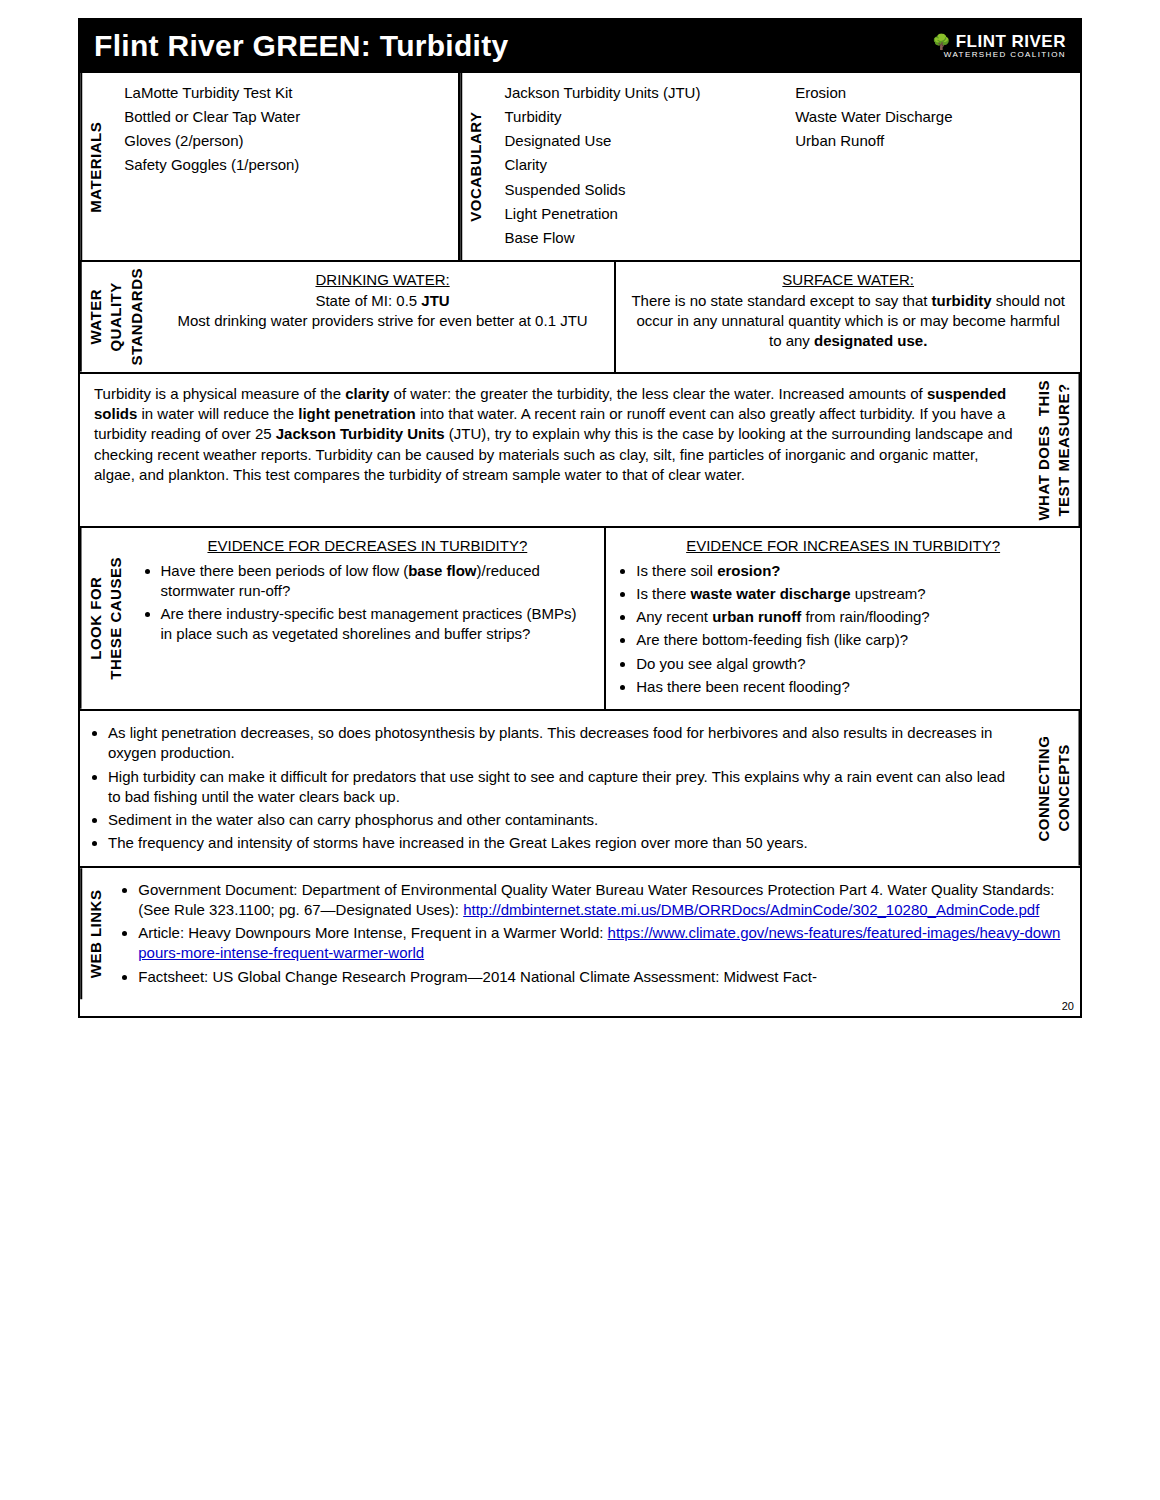Flint River GREEN: Turbidity
🌳FLINT RIVER
WATERSHED COALITION
MATERIALS
LaMotte Turbidity Test Kit
Bottled or Clear Tap Water
Gloves (2/person)
Safety Goggles (1/person)
VOCABULARY
Jackson Turbidity Units (JTU)
Erosion
Turbidity
Waste Water Discharge
Designated Use
Urban Runoff
Clarity
Suspended Solids
Light Penetration
Base Flow
WATER
QUALITY
STANDARDS
DRINKING WATER:
State of MI: 0.5 JTU
Most drinking water providers strive for even better at 0.1 JTU
SURFACE WATER:
There is no state standard except to say that turbidity should not occur in any unnatural quantity which is or may become harmful to any designated use.
Turbidity is a physical measure of the clarity of water: the greater the turbidity, the less clear the water. Increased amounts of suspended solids in water will reduce the light penetration into that water. A recent rain or runoff event can also greatly affect turbidity. If you have a turbidity reading of over 25 Jackson Turbidity Units (JTU), try to explain why this is the case by looking at the surrounding landscape and checking recent weather reports. Turbidity can be caused by materials such as clay, silt, fine particles of inorganic and organic matter, algae, and plankton. This test compares the turbidity of stream sample water to that of clear water.
WHAT DOES THIS
TEST MEASURE?
LOOK FOR
THESE CAUSES
EVIDENCE FOR DECREASES IN TURBIDITY?
Have there been periods of low flow (base flow)/reduced stormwater run-off?
Are there industry-specific best management practices (BMPs) in place such as vegetated shorelines and buffer strips?
EVIDENCE FOR INCREASES IN TURBIDITY?
Is there soil erosion?
Is there waste water discharge upstream?
Any recent urban runoff from rain/flooding?
Are there bottom-feeding fish (like carp)?
Do you see algal growth?
Has there been recent flooding?
As light penetration decreases, so does photosynthesis by plants. This decreases food for herbivores and also results in decreases in oxygen production.
High turbidity can make it difficult for predators that use sight to see and capture their prey. This explains why a rain event can also lead to bad fishing until the water clears back up.
Sediment in the water also can carry phosphorus and other contaminants.
The frequency and intensity of storms have increased in the Great Lakes region over more than 50 years.
CONNECTING
CONCEPTS
WEB LINKS
Government Document: Department of Environmental Quality Water Bureau Water Resources Protection Part 4. Water Quality Standards: (See Rule 323.1100; pg. 67—Designated Uses): http://dmbinternet.state.mi.us/DMB/ORRDocs/AdminCode/302_10280_AdminCode.pdf
Article: Heavy Downpours More Intense, Frequent in a Warmer World: https://www.climate.gov/news-features/featured-images/heavy-downpours-more-intense-frequent-warmer-world
Factsheet: US Global Change Research Program—2014 National Climate Assessment: Midwest Fact-
20